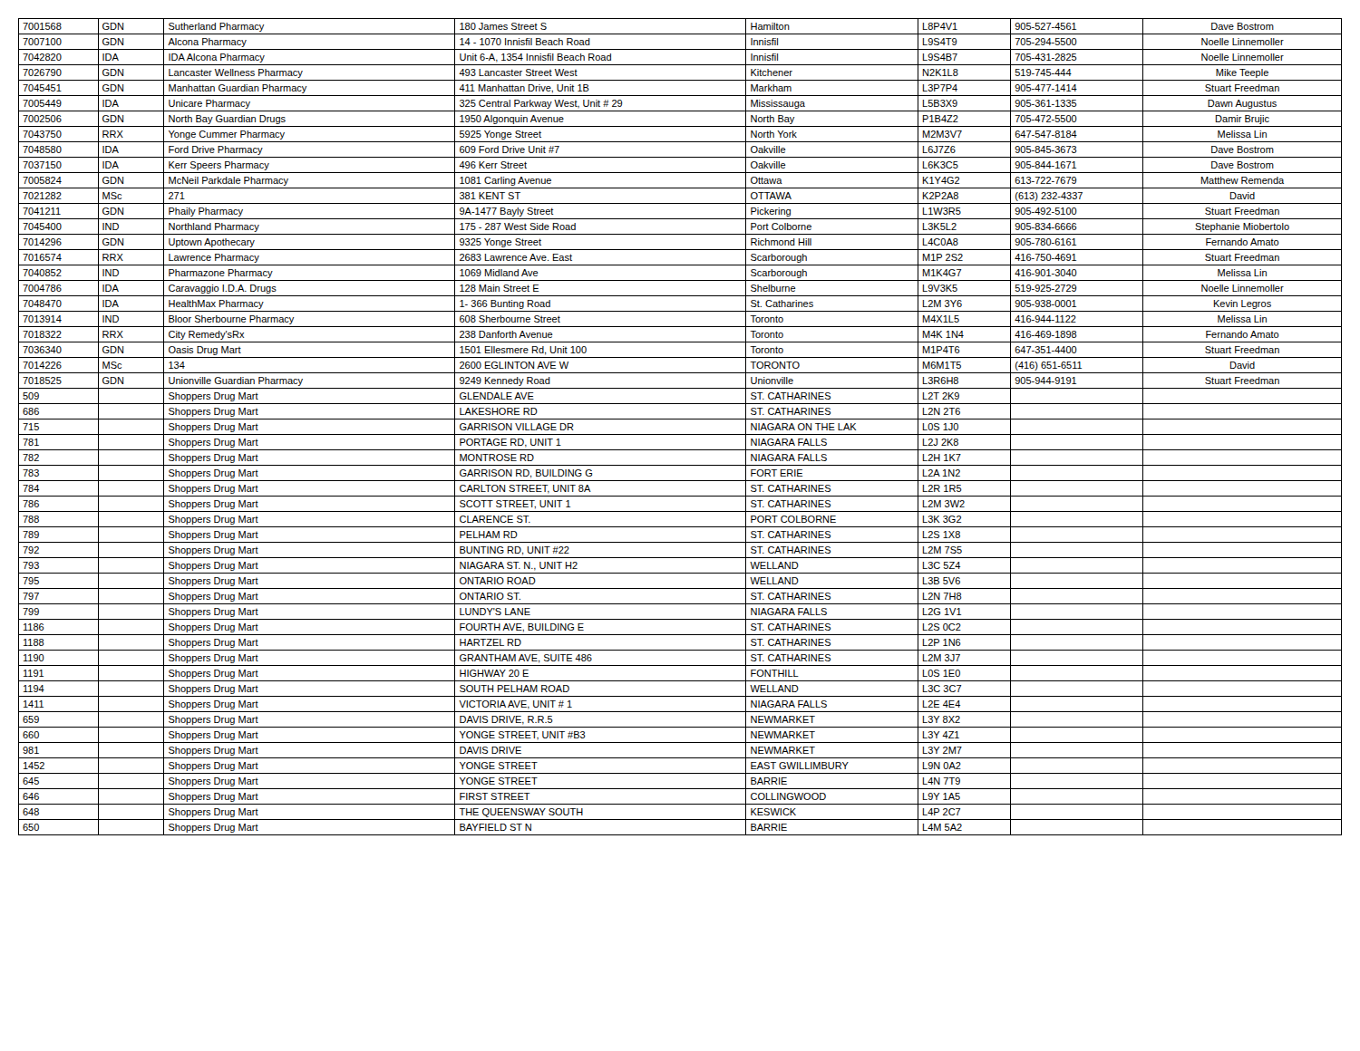| 7001568 | GDN | Sutherland Pharmacy | 180 James Street S | Hamilton | L8P4V1 | 905-527-4561 | Dave Bostrom |
| 7007100 | GDN | Alcona Pharmacy | 14 - 1070 Innisfil Beach Road | Innisfil | L9S4T9 | 705-294-5500 | Noelle Linnemoller |
| 7042820 | IDA | IDA Alcona Pharmacy | Unit 6-A, 1354 Innisfil Beach Road | Innisfil | L9S4B7 | 705-431-2825 | Noelle Linnemoller |
| 7026790 | GDN | Lancaster Wellness Pharmacy | 493 Lancaster Street West | Kitchener | N2K1L8 | 519-745-444 | Mike Teeple |
| 7045451 | GDN | Manhattan Guardian Pharmacy | 411 Manhattan Drive, Unit 1B | Markham | L3P7P4 | 905-477-1414 | Stuart Freedman |
| 7005449 | IDA | Unicare Pharmacy | 325 Central Parkway West, Unit # 29 | Mississauga | L5B3X9 | 905-361-1335 | Dawn Augustus |
| 7002506 | GDN | North Bay Guardian Drugs | 1950 Algonquin Avenue | North Bay | P1B4Z2 | 705-472-5500 | Damir Brujic |
| 7043750 | RRX | Yonge Cummer Pharmacy | 5925 Yonge Street | North York | M2M3V7 | 647-547-8184 | Melissa Lin |
| 7048580 | IDA | Ford Drive Pharmacy | 609 Ford Drive Unit #7 | Oakville | L6J7Z6 | 905-845-3673 | Dave Bostrom |
| 7037150 | IDA | Kerr Speers Pharmacy | 496 Kerr Street | Oakville | L6K3C5 | 905-844-1671 | Dave Bostrom |
| 7005824 | GDN | McNeil Parkdale Pharmacy | 1081 Carling Avenue | Ottawa | K1Y4G2 | 613-722-7679 | Matthew Remenda |
| 7021282 | MSc | 271 | 381 KENT ST | OTTAWA | K2P2A8 | (613) 232-4337 | David |
| 7041211 | GDN | Phaily Pharmacy | 9A-1477 Bayly Street | Pickering | L1W3R5 | 905-492-5100 | Stuart Freedman |
| 7045400 | IND | Northland Pharmacy | 175 - 287 West Side Road | Port Colborne | L3K5L2 | 905-834-6666 | Stephanie Miobertolo |
| 7014296 | GDN | Uptown Apothecary | 9325 Yonge Street | Richmond Hill | L4C0A8 | 905-780-6161 | Fernando Amato |
| 7016574 | RRX | Lawrence Pharmacy | 2683 Lawrence Ave. East | Scarborough | M1P 2S2 | 416-750-4691 | Stuart Freedman |
| 7040852 | IND | Pharmazone Pharmacy | 1069 Midland Ave | Scarborough | M1K4G7 | 416-901-3040 | Melissa Lin |
| 7004786 | IDA | Caravaggio I.D.A. Drugs | 128 Main Street E | Shelburne | L9V3K5 | 519-925-2729 | Noelle Linnemoller |
| 7048470 | IDA | HealthMax Pharmacy | 1- 366 Bunting Road | St. Catharines | L2M 3Y6 | 905-938-0001 | Kevin Legros |
| 7013914 | IND | Bloor Sherbourne Pharmacy | 608 Sherbourne Street | Toronto | M4X1L5 | 416-944-1122 | Melissa Lin |
| 7018322 | RRX | City Remedy'sRx | 238 Danforth Avenue | Toronto | M4K 1N4 | 416-469-1898 | Fernando Amato |
| 7036340 | GDN | Oasis Drug Mart | 1501 Ellesmere Rd, Unit 100 | Toronto | M1P4T6 | 647-351-4400 | Stuart Freedman |
| 7014226 | MSc | 134 | 2600 EGLINTON AVE W | TORONTO | M6M1T5 | (416) 651-6511 | David |
| 7018525 | GDN | Unionville Guardian Pharmacy | 9249 Kennedy Road | Unionville | L3R6H8 | 905-944-9191 | Stuart Freedman |
| 509 | | Shoppers Drug Mart | GLENDALE AVE | ST. CATHARINES | L2T 2K9 | | |
| 686 | | Shoppers Drug Mart | LAKESHORE RD | ST. CATHARINES | L2N 2T6 | | |
| 715 | | Shoppers Drug Mart | GARRISON VILLAGE DR | NIAGARA ON THE LAK | L0S 1J0 | | |
| 781 | | Shoppers Drug Mart | PORTAGE RD, UNIT 1 | NIAGARA FALLS | L2J 2K8 | | |
| 782 | | Shoppers Drug Mart | MONTROSE RD | NIAGARA FALLS | L2H 1K7 | | |
| 783 | | Shoppers Drug Mart | GARRISON RD, BUILDING G | FORT ERIE | L2A 1N2 | | |
| 784 | | Shoppers Drug Mart | CARLTON STREET, UNIT 8A | ST. CATHARINES | L2R 1R5 | | |
| 786 | | Shoppers Drug Mart | SCOTT STREET, UNIT 1 | ST. CATHARINES | L2M 3W2 | | |
| 788 | | Shoppers Drug Mart | CLARENCE ST. | PORT COLBORNE | L3K 3G2 | | |
| 789 | | Shoppers Drug Mart | PELHAM RD | ST. CATHARINES | L2S 1X8 | | |
| 792 | | Shoppers Drug Mart | BUNTING RD, UNIT #22 | ST. CATHARINES | L2M 7S5 | | |
| 793 | | Shoppers Drug Mart | NIAGARA ST. N., UNIT H2 | WELLAND | L3C 5Z4 | | |
| 795 | | Shoppers Drug Mart | ONTARIO ROAD | WELLAND | L3B 5V6 | | |
| 797 | | Shoppers Drug Mart | ONTARIO ST. | ST. CATHARINES | L2N 7H8 | | |
| 799 | | Shoppers Drug Mart | LUNDY'S LANE | NIAGARA FALLS | L2G 1V1 | | |
| 1186 | | Shoppers Drug Mart | FOURTH AVE, BUILDING E | ST. CATHARINES | L2S 0C2 | | |
| 1188 | | Shoppers Drug Mart | HARTZEL RD | ST. CATHARINES | L2P 1N6 | | |
| 1190 | | Shoppers Drug Mart | GRANTHAM AVE, SUITE 486 | ST. CATHARINES | L2M 3J7 | | |
| 1191 | | Shoppers Drug Mart | HIGHWAY 20 E | FONTHILL | L0S 1E0 | | |
| 1194 | | Shoppers Drug Mart | SOUTH PELHAM ROAD | WELLAND | L3C 3C7 | | |
| 1411 | | Shoppers Drug Mart | VICTORIA AVE, UNIT # 1 | NIAGARA FALLS | L2E 4E4 | | |
| 659 | | Shoppers Drug Mart | DAVIS DRIVE, R.R.5 | NEWMARKET | L3Y 8X2 | | |
| 660 | | Shoppers Drug Mart | YONGE STREET, UNIT #B3 | NEWMARKET | L3Y 4Z1 | | |
| 981 | | Shoppers Drug Mart | DAVIS DRIVE | NEWMARKET | L3Y 2M7 | | |
| 1452 | | Shoppers Drug Mart | YONGE STREET | EAST GWILLIMBURY | L9N 0A2 | | |
| 645 | | Shoppers Drug Mart | YONGE STREET | BARRIE | L4N 7T9 | | |
| 646 | | Shoppers Drug Mart | FIRST STREET | COLLINGWOOD | L9Y 1A5 | | |
| 648 | | Shoppers Drug Mart | THE QUEENSWAY SOUTH | KESWICK | L4P 2C7 | | |
| 650 | | Shoppers Drug Mart | BAYFIELD ST N | BARRIE | L4M 5A2 | | |